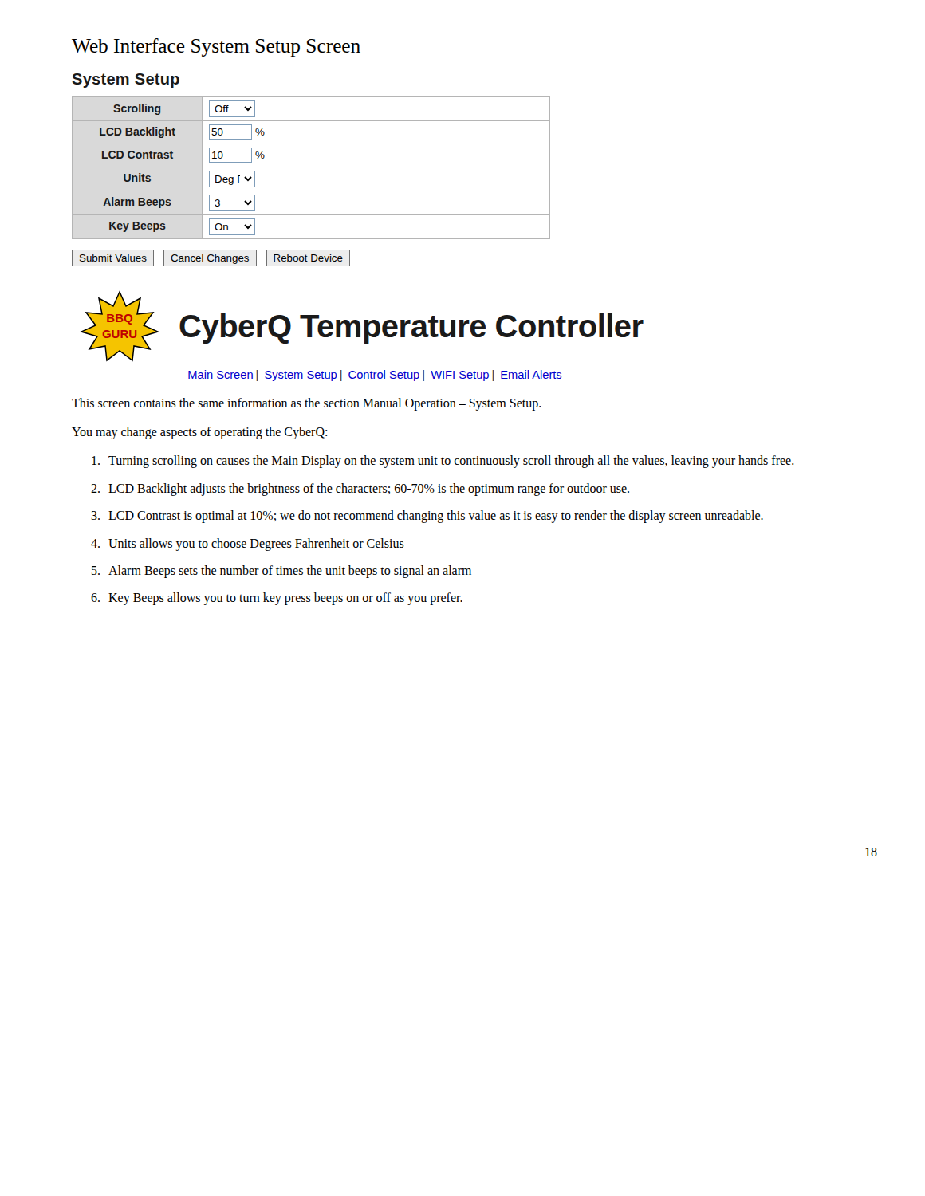Web Interface System Setup Screen
System Setup
| Scrolling | Off On |
| LCD Backlight | % |
| LCD Contrast | % |
| Units | Deg F Deg C |
| Alarm Beeps | 3 1 2 4 5 |
| Key Beeps | On Off |
Submit Values Cancel Changes Reboot Device
BBQ GURU
CyberQ Temperature Controller
Main Screen| System Setup| Control Setup| WIFI Setup| Email Alerts
This screen contains the same information as the section Manual Operation – System Setup.
You may change aspects of operating the CyberQ:
Turning scrolling on causes the Main Display on the system unit to continuously scroll through all the values, leaving your hands free.
LCD Backlight adjusts the brightness of the characters; 60-70% is the optimum range for outdoor use.
LCD Contrast is optimal at 10%; we do not recommend changing this value as it is easy to render the display screen unreadable.
Units allows you to choose Degrees Fahrenheit or Celsius
Alarm Beeps sets the number of times the unit beeps to signal an alarm
Key Beeps allows you to turn key press beeps on or off as you prefer.
18